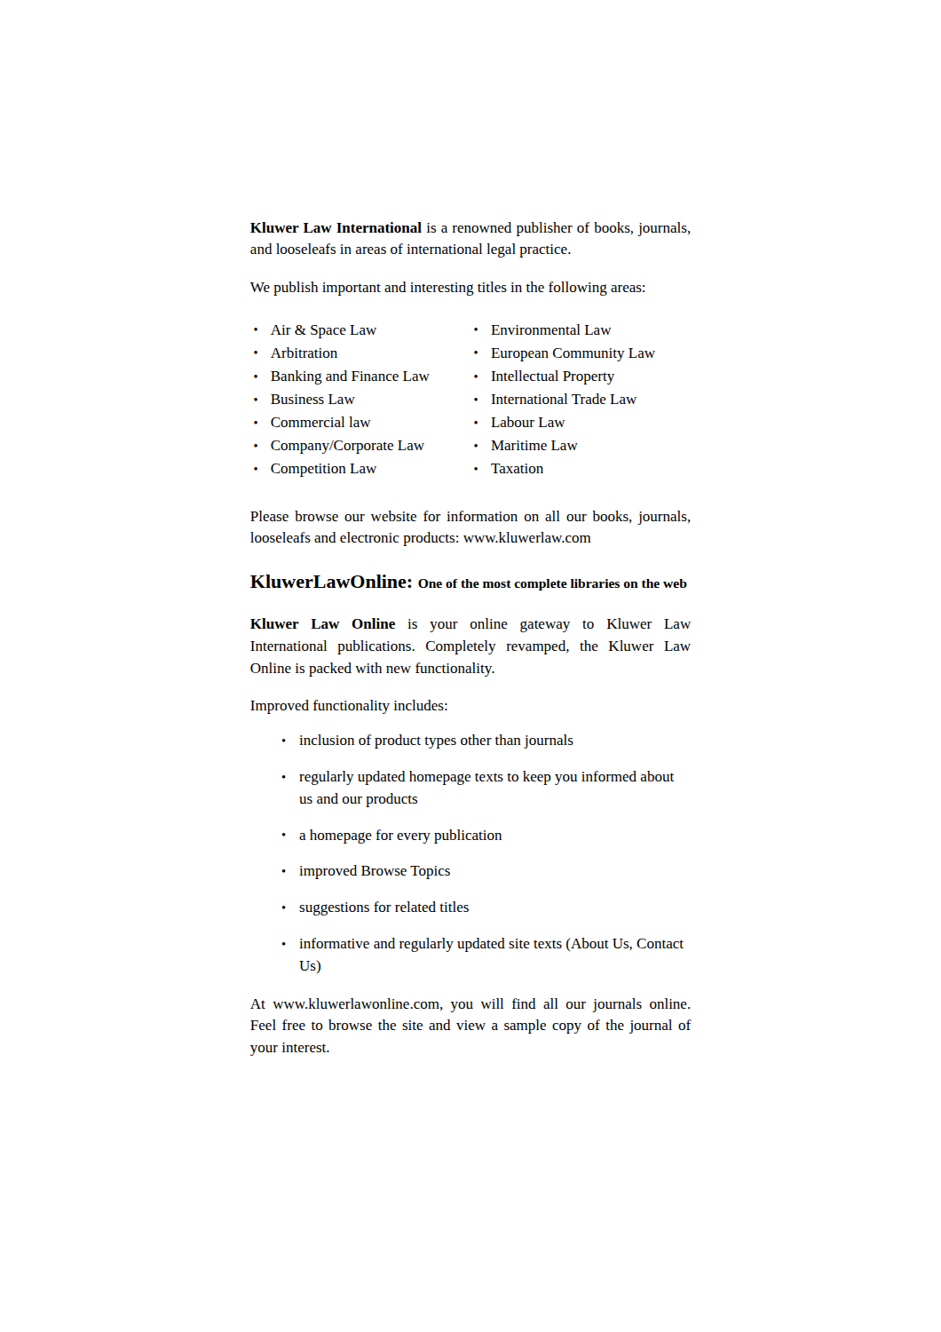Kluwer Law International is a renowned publisher of books, journals, and looseleafs in areas of international legal practice.
We publish important and interesting titles in the following areas:
Air & Space Law
Arbitration
Banking and Finance Law
Business Law
Commercial law
Company/Corporate Law
Competition Law
Environmental Law
European Community Law
Intellectual Property
International Trade Law
Labour Law
Maritime Law
Taxation
Please browse our website for information on all our books, journals, looseleafs and electronic products: www.kluwerlaw.com
KluwerLawOnline: One of the most complete libraries on the web
Kluwer Law Online is your online gateway to Kluwer Law International publications. Completely revamped, the Kluwer Law Online is packed with new functionality.
Improved functionality includes:
inclusion of product types other than journals
regularly updated homepage texts to keep you informed about us and our products
a homepage for every publication
improved Browse Topics
suggestions for related titles
informative and regularly updated site texts (About Us, Contact Us)
At www.kluwerlawonline.com, you will find all our journals online. Feel free to browse the site and view a sample copy of the journal of your interest.